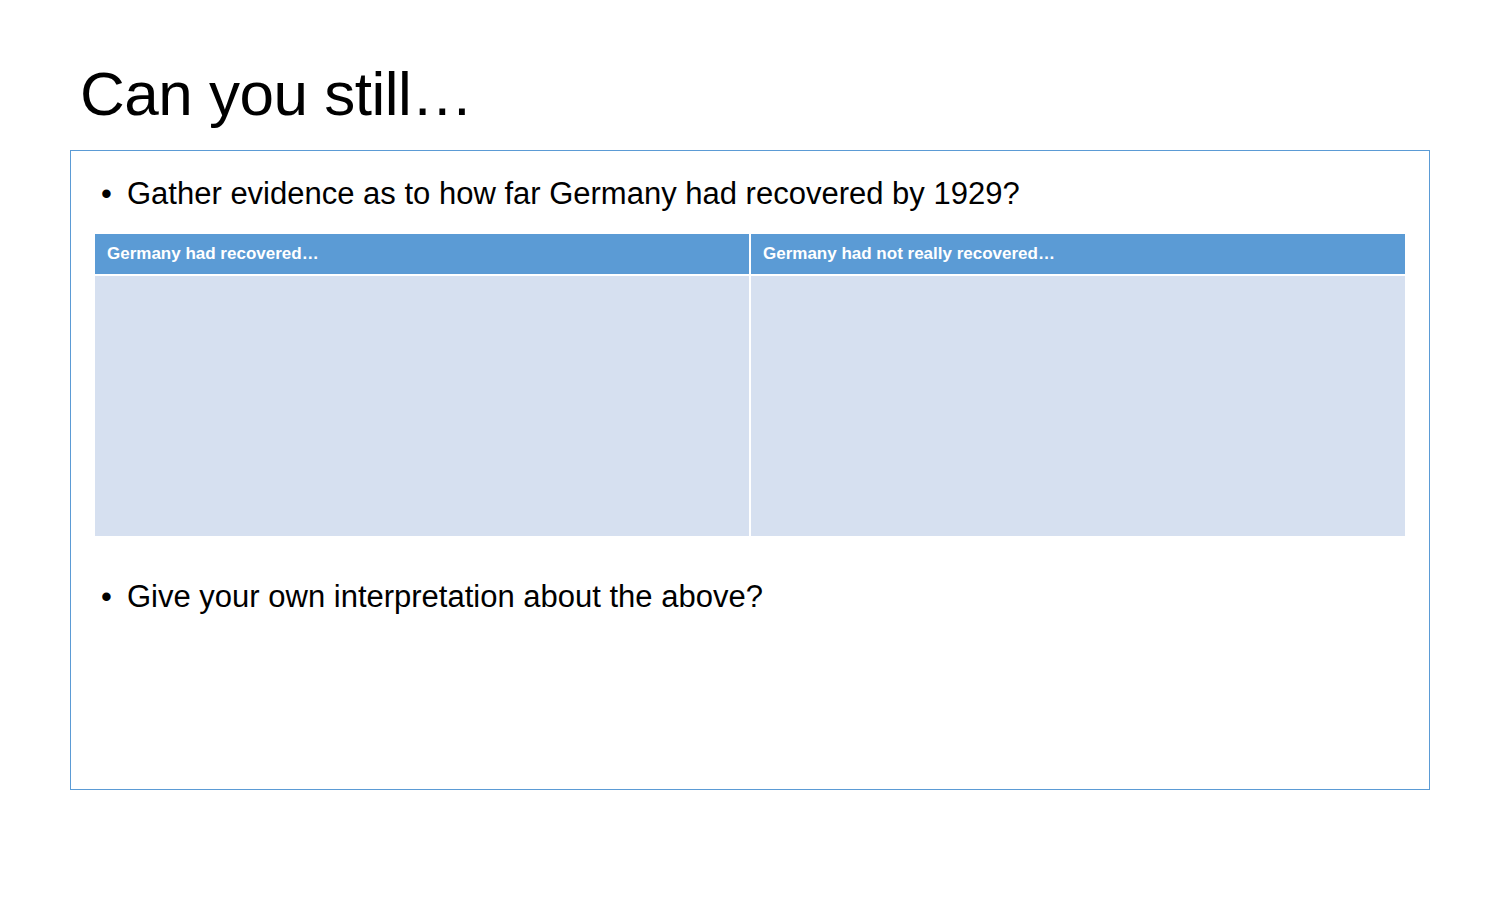Can you still…
Gather evidence as to how far Germany had recovered by 1929?
| Germany had recovered… | Germany had not really recovered… |
| --- | --- |
Give your own interpretation about the above?